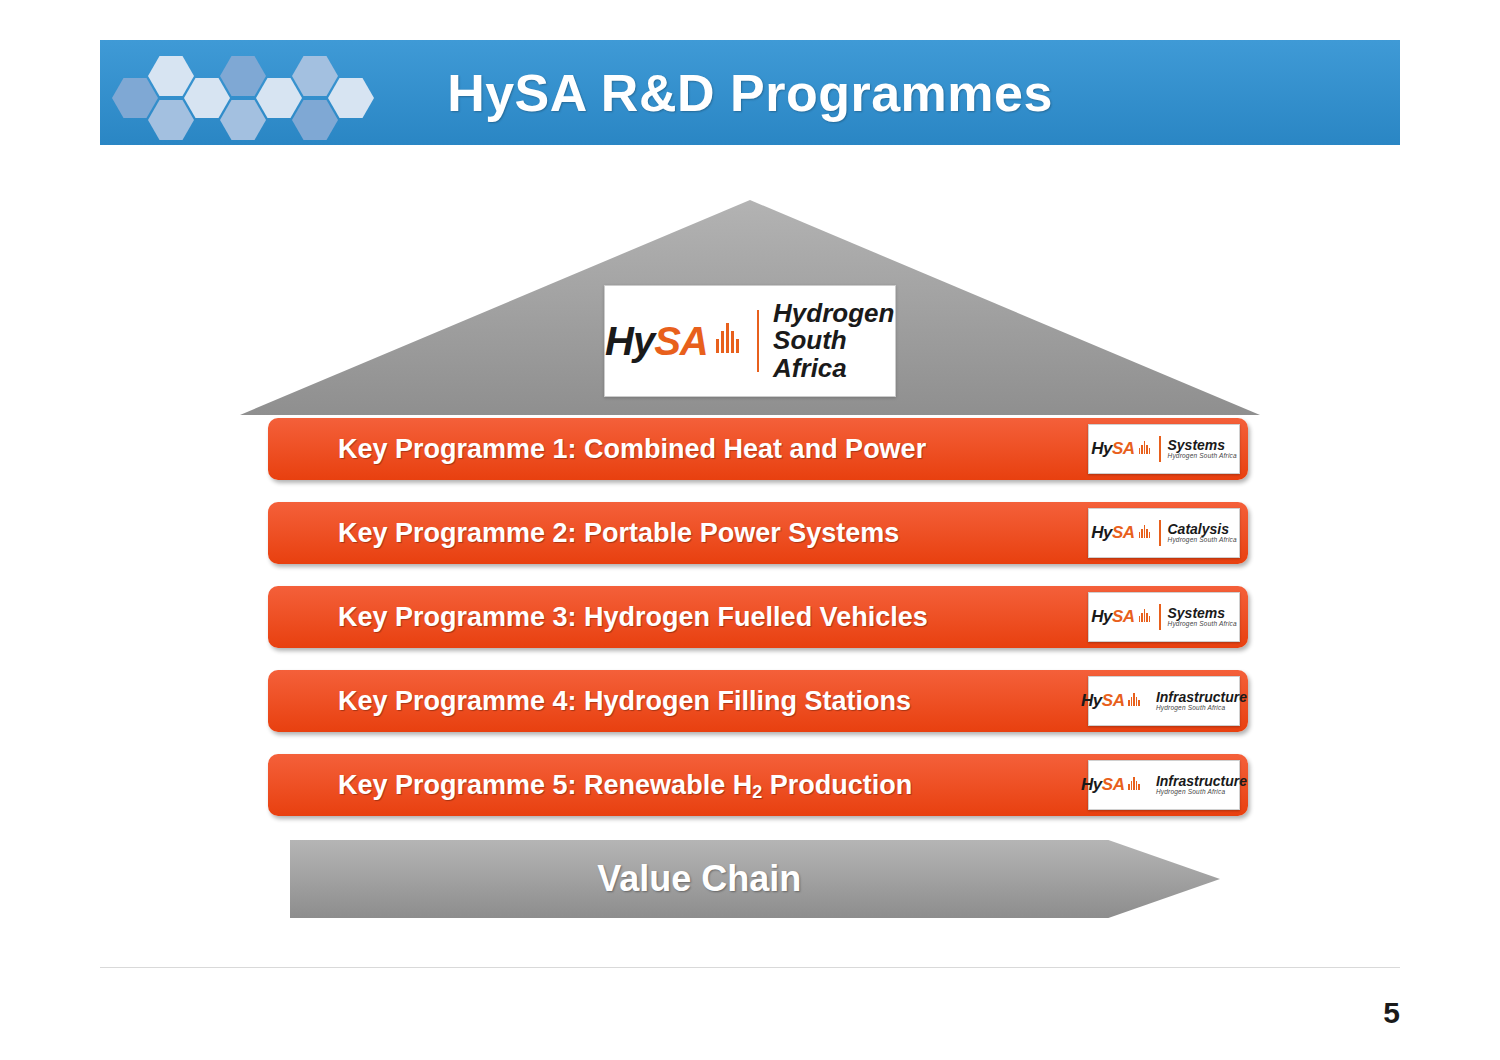HySA R&D Programmes
HySA
Hydrogen
South Africa
Key Programme 1: Combined Heat and Power HySA
Systems
Hydrogen South Africa
Key Programme 2: Portable Power Systems HySA
Catalysis
Hydrogen South Africa
Key Programme 3: Hydrogen Fuelled Vehicles HySA
Systems
Hydrogen South Africa
Key Programme 4: Hydrogen Filling Stations HySA
Infrastructure
Hydrogen South Africa
Key Programme 5: Renewable H2 Production HySA
Infrastructure
Hydrogen South Africa
Value Chain
5